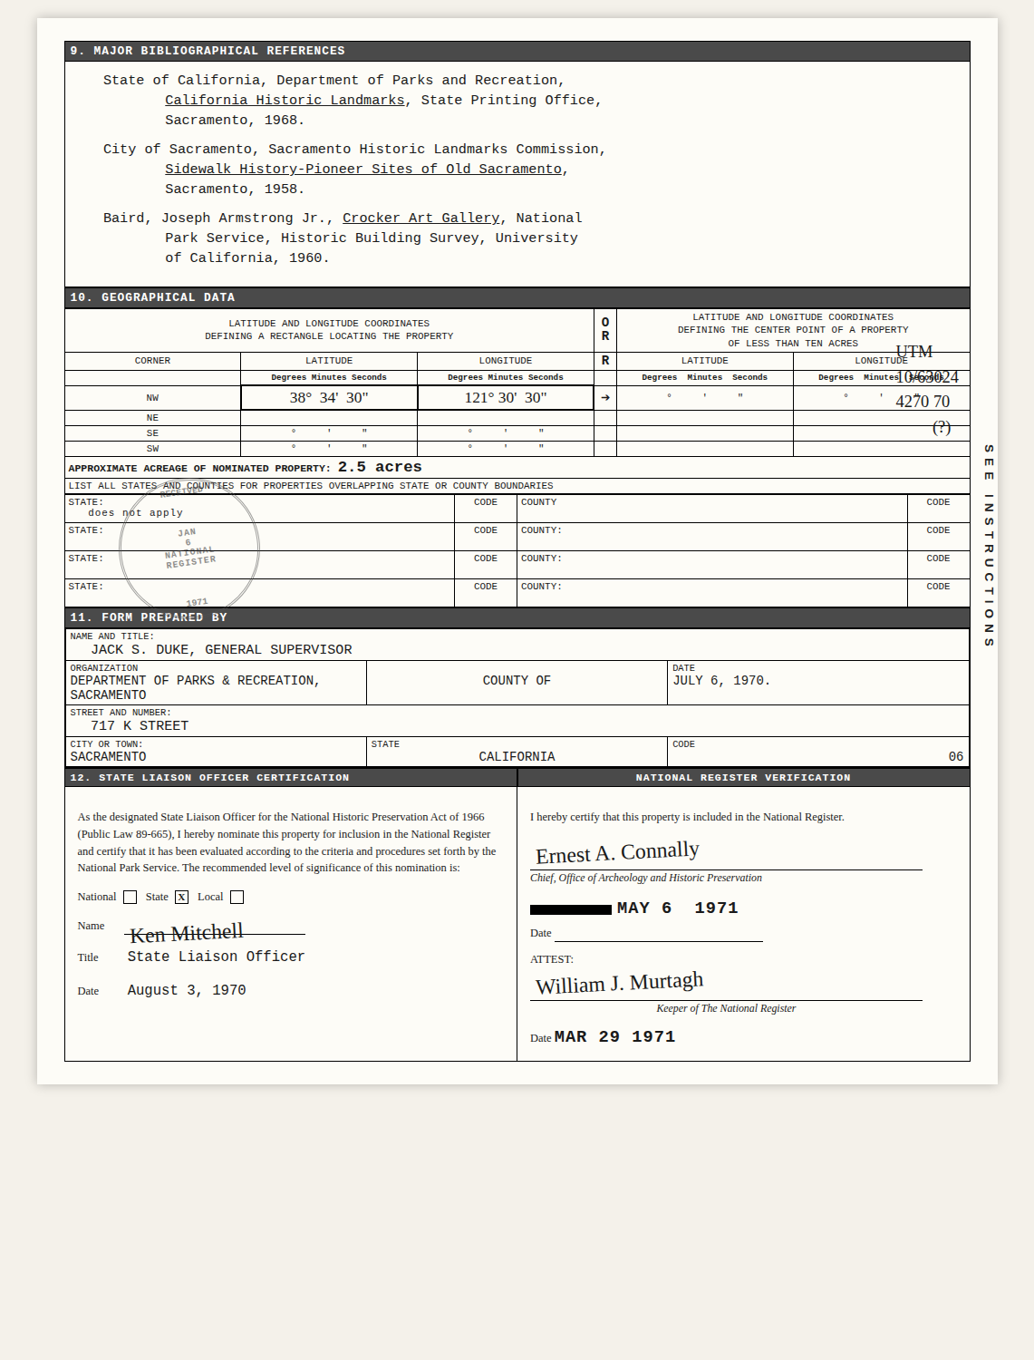9. Major Bibliographical References
State of California, Department of Parks and Recreation,
California Historic Landmarks, State Printing Office,
Sacramento, 1968.
City of Sacramento, Sacramento Historic Landmarks Commission,
Sidewalk History-Pioneer Sites of Old Sacramento,
Sacramento, 1958.
Baird, Joseph Armstrong Jr., Crocker Art Gallery, National
Park Service, Historic Building Survey, University
of California, 1960.
10. Geographical Data
| LATITUDE AND LONGITUDE COORDINATES DEFINING A RECTANGLE LOCATING THE PROPERTY | O R | LATITUDE AND LONGITUDE COORDINATES DEFINING THE CENTER POINT OF A PROPERTY OF LESS THAN TEN ACRES |
| --- | --- | --- |
| CORNER | LATITUDE | LONGITUDE | R | LATITUDE | LONGITUDE |
| | Degrees Minutes Seconds | Degrees Minutes Seconds | | Degrees Minutes Seconds | Degrees Minutes Seconds |
| NW | 38° 34' 30" | 121° 30' 30" | ➔ | ° ' " | ° ' " |
| NE | | | | | |
| SE | ° ' " | ° ' " | | | |
| SW | ° ' " | ° ' " | | | |
APPROXIMATE ACREAGE OF NOMINATED PROPERTY: 2.5 acres
LIST ALL STATES AND COUNTIES FOR PROPERTIES OVERLAPPING STATE OR COUNTY BOUNDARIES
| STATE: does not apply | CODE | COUNTY | CODE |
| STATE: | CODE | COUNTY: | CODE |
| STATE: | CODE | COUNTY: | CODE |
| STATE: | CODE | COUNTY: | CODE |
RECEIVED
JAN
6
NATIONAL
REGISTER
1971
11. Form Prepared By
| NAME AND TITLE: Jack S. Duke, General Supervisor |
| ORGANIZATION Department of Parks & Recreation, Sacramento | County of | DATE July 6, 1970. |
| STREET AND NUMBER: 717 K Street |
| CITY OR TOWN: Sacramento | STATE California | CODE 06 |
12. State Liaison Officer Certification
National Register Verification
As the designated State Liaison Officer for the National Historic Preservation Act of 1966 (Public Law 89-665), I hereby nominate this property for inclusion in the National Register and certify that it has been evaluated according to the criteria and procedures set forth by the National Park Service. The recommended level of significance of this nomination is:
National State X Local
Name Ken Mitchell
Title State Liaison Officer
Date August 3, 1970
I hereby certify that this property is included in the National Register.
Ernest A. Connally
Chief, Office of Archeology and Historic Preservation
MAY 6 1971
Date
ATTEST:
William J. Murtagh
Keeper of The National Register
Date MAR 29 1971
UTM
10/63024
4270 70
(?)
SEE INSTRUCTIONS